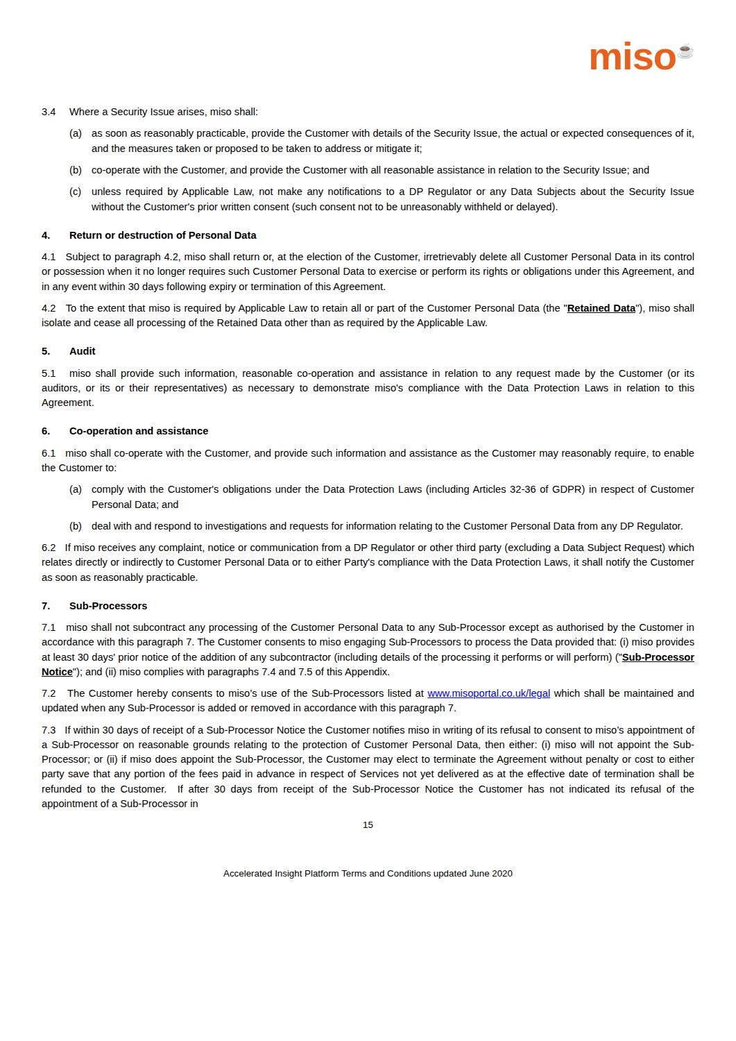miso☕
3.4
Where a Security Issue arises, miso shall:
(a)
as soon as reasonably practicable, provide the Customer with details of the Security Issue, the actual or expected consequences of it, and the measures taken or proposed to be taken to address or mitigate it;
(b)
co-operate with the Customer, and provide the Customer with all reasonable assistance in relation to the Security Issue; and
(c)
unless required by Applicable Law, not make any notifications to a DP Regulator or any Data Subjects about the Security Issue without the Customer's prior written consent (such consent not to be unreasonably withheld or delayed).
4.
Return or destruction of Personal Data
4.1 Subject to paragraph 4.2, miso shall return or, at the election of the Customer, irretrievably delete all Customer Personal Data in its control or possession when it no longer requires such Customer Personal Data to exercise or perform its rights or obligations under this Agreement, and in any event within 30 days following expiry or termination of this Agreement.
4.2 To the extent that miso is required by Applicable Law to retain all or part of the Customer Personal Data (the "Retained Data"), miso shall isolate and cease all processing of the Retained Data other than as required by the Applicable Law.
5.
Audit
5.1 miso shall provide such information, reasonable co-operation and assistance in relation to any request made by the Customer (or its auditors, or its or their representatives) as necessary to demonstrate miso's compliance with the Data Protection Laws in relation to this Agreement.
6.
Co-operation and assistance
6.1 miso shall co-operate with the Customer, and provide such information and assistance as the Customer may reasonably require, to enable the Customer to:
(a)
comply with the Customer's obligations under the Data Protection Laws (including Articles 32-36 of GDPR) in respect of Customer Personal Data; and
(b)
deal with and respond to investigations and requests for information relating to the Customer Personal Data from any DP Regulator.
6.2 If miso receives any complaint, notice or communication from a DP Regulator or other third party (excluding a Data Subject Request) which relates directly or indirectly to Customer Personal Data or to either Party's compliance with the Data Protection Laws, it shall notify the Customer as soon as reasonably practicable.
7.
Sub-Processors
7.1 miso shall not subcontract any processing of the Customer Personal Data to any Sub-Processor except as authorised by the Customer in accordance with this paragraph 7. The Customer consents to miso engaging Sub-Processors to process the Data provided that: (i) miso provides at least 30 days' prior notice of the addition of any subcontractor (including details of the processing it performs or will perform) ("Sub-Processor Notice"); and (ii) miso complies with paragraphs 7.4 and 7.5 of this Appendix.
7.2 The Customer hereby consents to miso’s use of the Sub-Processors listed at www.misoportal.co.uk/legal which shall be maintained and updated when any Sub-Processor is added or removed in accordance with this paragraph 7.
7.3 If within 30 days of receipt of a Sub-Processor Notice the Customer notifies miso in writing of its refusal to consent to miso’s appointment of a Sub-Processor on reasonable grounds relating to the protection of Customer Personal Data, then either: (i) miso will not appoint the Sub-Processor; or (ii) if miso does appoint the Sub-Processor, the Customer may elect to terminate the Agreement without penalty or cost to either party save that any portion of the fees paid in advance in respect of Services not yet delivered as at the effective date of termination shall be refunded to the Customer. If after 30 days from receipt of the Sub-Processor Notice the Customer has not indicated its refusal of the appointment of a Sub-Processor in
15
Accelerated Insight Platform Terms and Conditions updated June 2020